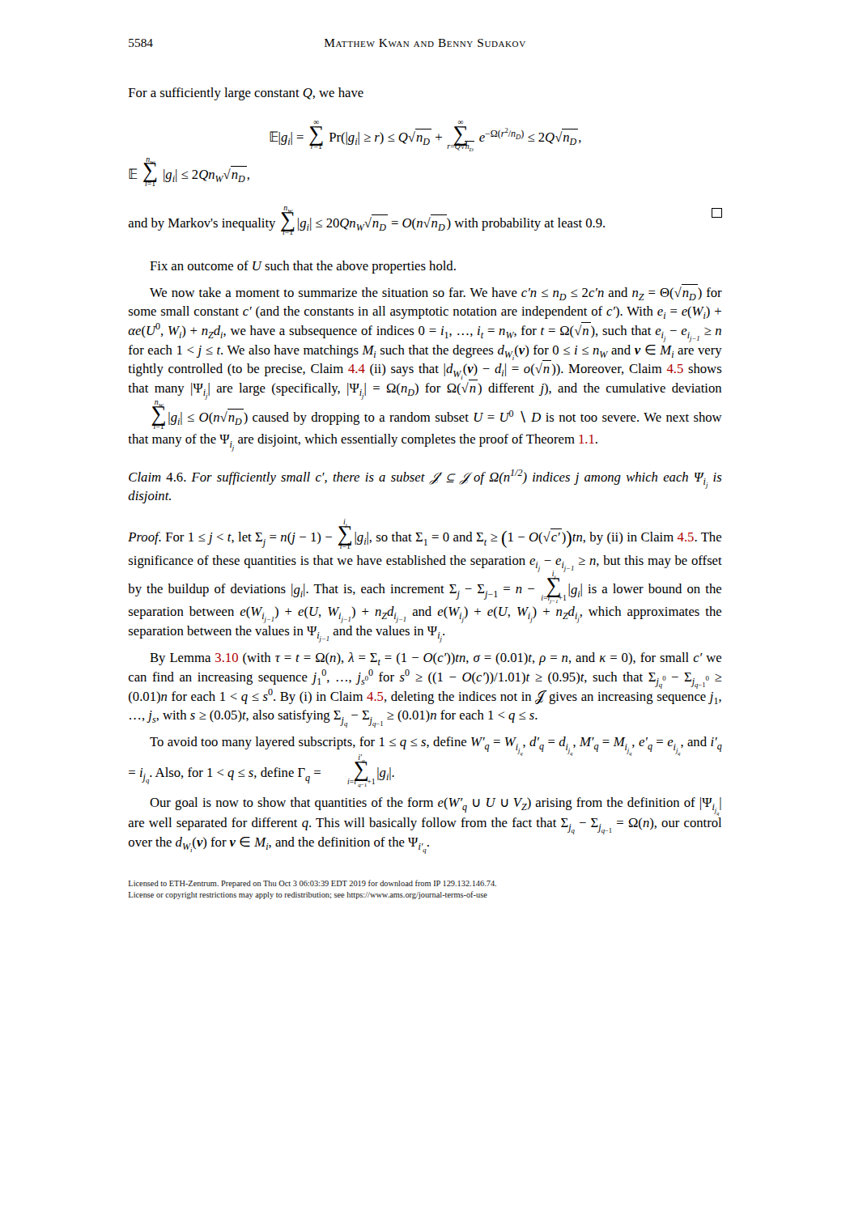5584 Matthew Kwan and Benny Sudakov 5584
For a sufficiently large constant Q, we have
𝔼|gi| = ∞∑r=1 Pr(|gi| ≥ r) ≤ Q√nD + ∞∑r=Q√nD e−Ω(r2/nD) ≤ 2Q√nD, 𝔼 nW∑i=1 |gi| ≤ 2QnW√nD,
and by Markov's inequality nW∑i=1|gi| ≤ 20QnW√nD = O(n√nD) with probability at least 0.9.
Fix an outcome of U such that the above properties hold.
We now take a moment to summarize the situation so far. We have c′n ≤ nD ≤ 2c′n and nZ = Θ(√nD) for some small constant c′ (and the constants in all asymptotic notation are independent of c′). With ei = e(Wi) + αe(U0, Wi) + nZdi, we have a subsequence of indices 0 = i1, …, it = nW, for t = Ω(√n), such that eij − eij−1 ≥ n for each 1 < j ≤ t. We also have matchings Mi such that the degrees dWi(v) for 0 ≤ i ≤ nW and v ∈ Mi are very tightly controlled (to be precise, Claim 4.4 (ii) says that |dWi(v) − di| = o(√n)). Moreover, Claim 4.5 shows that many |Ψij| are large (specifically, |Ψij| = Ω(nD) for Ω(√n) different j), and the cumulative deviation nW∑i=1|gi| ≤ O(n√nD) caused by dropping to a random subset U = U0 ∖ D is not too severe. We next show that many of the Ψij are disjoint, which essentially completes the proof of Theorem 1.1.
Claim 4.6. For sufficiently small c′, there is a subset 𝒥′ ⊆ 𝒥 of Ω(n1/2) indices j among which each Ψij is disjoint.
Proof. For 1 ≤ j < t, let Σj = n(j − 1) − ij∑i=1|gi|, so that Σ1 = 0 and Σt ≥ (1 − O(√c′)) tn, by (ii) in Claim 4.5. The significance of these quantities is that we have established the separation eij − eij−1 ≥ n, but this may be offset by the buildup of deviations |gi|. That is, each increment Σj − Σj−1 = n − ij∑i=ij−1+1|gi| is a lower bound on the separation between e(Wij−1) + e(U, Wij−1) + nZdij−1 and e(Wij) + e(U, Wij) + nZdij, which approximates the separation between the values in Ψij−1 and the values in Ψij.
By Lemma 3.10 (with τ = t = Ω(n), λ = Σt = (1 − O(c′))tn, σ = (0.01)t, ρ = n, and κ = 0), for small c′ we can find an increasing sequence j10, …, js00 for s0 ≥ ((1 − O(c′))/1.01)t ≥ (0.95)t, such that Σjq0 − Σjq−10 ≥ (0.01)n for each 1 < q ≤ s0. By (i) in Claim 4.5, deleting the indices not in 𝒥 gives an increasing sequence j1, …, js, with s ≥ (0.05)t, also satisfying Σjq − Σjq−1 ≥ (0.01)n for each 1 < q ≤ s.
To avoid too many layered subscripts, for 1 ≤ q ≤ s, define W′q = Wijq, d′q = dijq, M′q = Mijq, e′q = eijq, and i′q = ijq. Also, for 1 < q ≤ s, define Γq = i′q∑i=i′q−1+1|gi|.
Our goal is now to show that quantities of the form e(W′q ∪ U ∪ VZ) arising from the definition of |Ψijq| are well separated for different q. This will basically follow from the fact that Σjq − Σjq−1 = Ω(n), our control over the dWi(v) for v ∈ Mi, and the definition of the Ψi′q.
Licensed to ETH-Zentrum. Prepared on Thu Oct 3 06:03:39 EDT 2019 for download from IP 129.132.146.74.
License or copyright restrictions may apply to redistribution; see https://www.ams.org/journal-terms-of-use